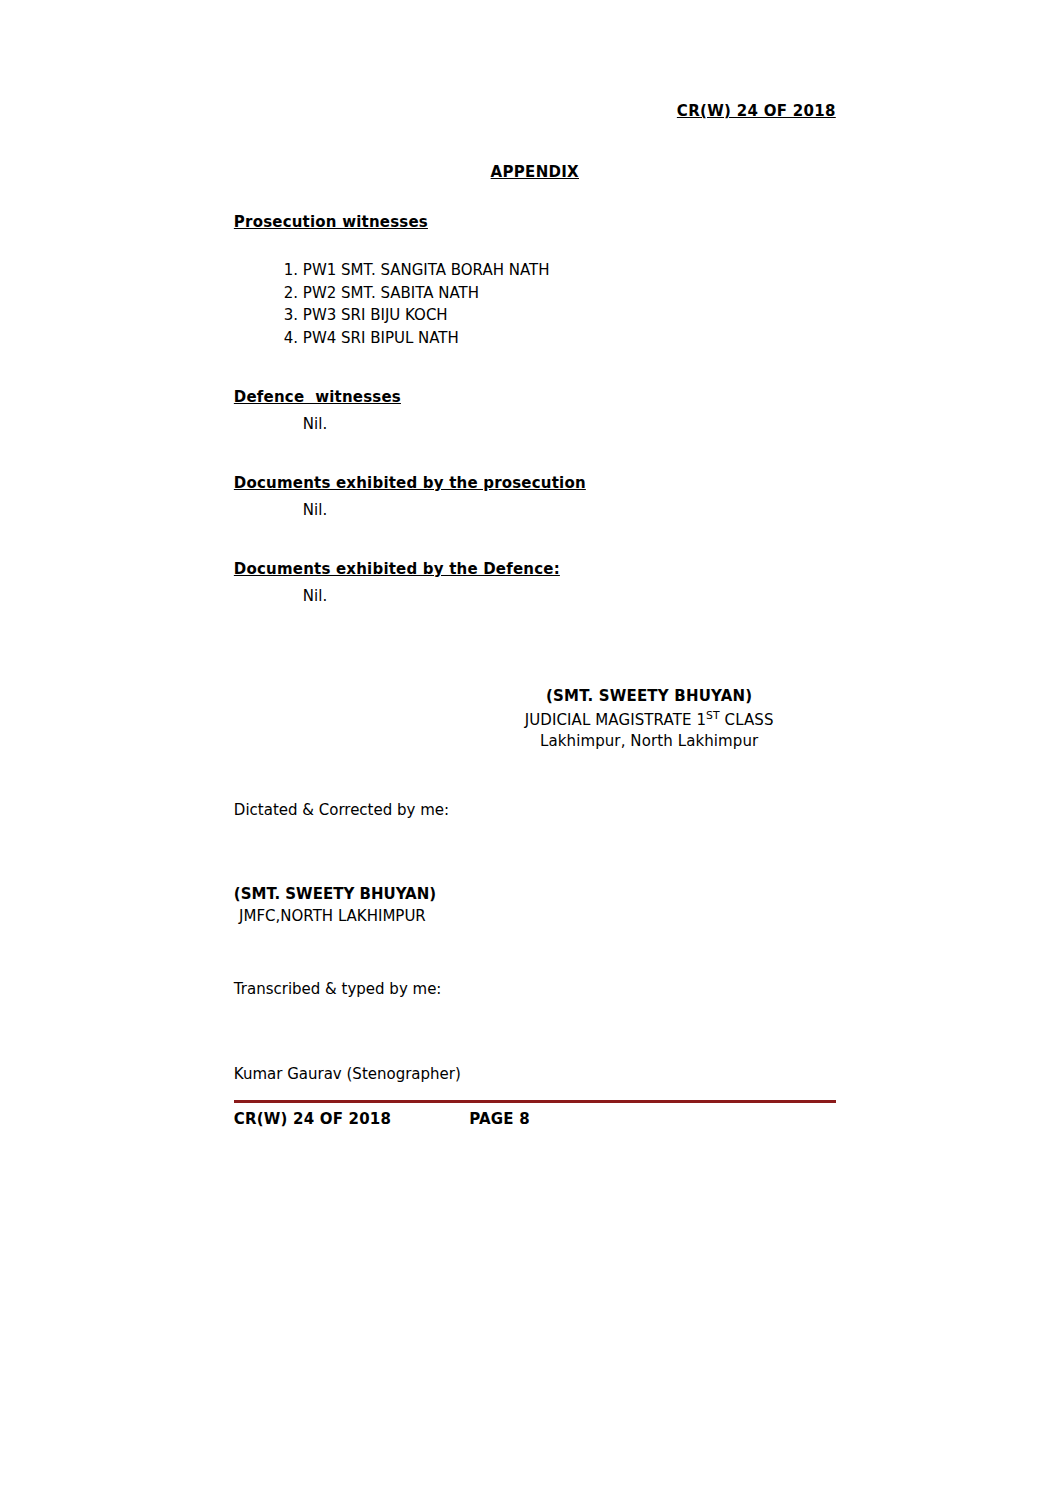CR(W) 24 OF 2018
APPENDIX
Prosecution witnesses
PW1 SMT. SANGITA BORAH NATH
PW2 SMT. SABITA NATH
PW3 SRI BIJU KOCH
PW4 SRI BIPUL NATH
Defence witnesses
Nil.
Documents exhibited by the prosecution
Nil.
Documents exhibited by the Defence:
Nil.
(SMT. SWEETY BHUYAN)
JUDICIAL MAGISTRATE 1ST CLASS
Lakhimpur, North Lakhimpur
Dictated & Corrected by me:
(SMT. SWEETY BHUYAN)
JMFC,NORTH LAKHIMPUR
Transcribed & typed by me:
Kumar Gaurav (Stenographer)
CR(W) 24 OF 2018 PAGE 8